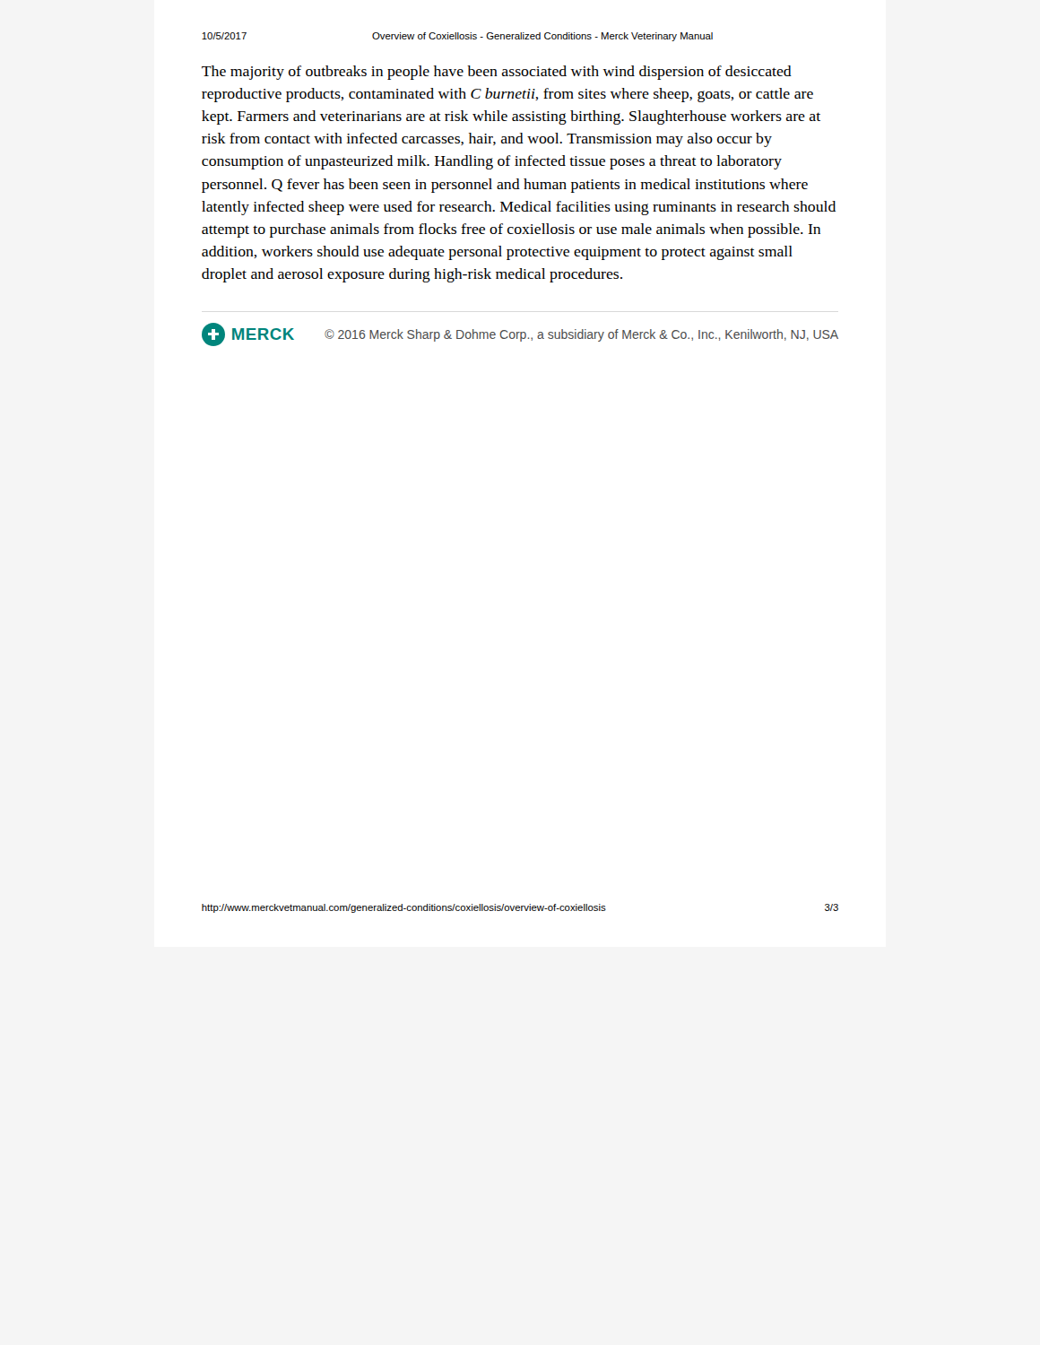10/5/2017 Overview of Coxiellosis - Generalized Conditions - Merck Veterinary Manual
The majority of outbreaks in people have been associated with wind dispersion of desiccated reproductive products, contaminated with C burnetii, from sites where sheep, goats, or cattle are kept. Farmers and veterinarians are at risk while assisting birthing. Slaughterhouse workers are at risk from contact with infected carcasses, hair, and wool. Transmission may also occur by consumption of unpasteurized milk. Handling of infected tissue poses a threat to laboratory personnel. Q fever has been seen in personnel and human patients in medical institutions where latently infected sheep were used for research. Medical facilities using ruminants in research should attempt to purchase animals from flocks free of coxiellosis or use male animals when possible. In addition, workers should use adequate personal protective equipment to protect against small droplet and aerosol exposure during high-risk medical procedures.
MERCK
© 2016 Merck Sharp & Dohme Corp., a subsidiary of Merck & Co., Inc., Kenilworth, NJ, USA
http://www.merckvetmanual.com/generalized-conditions/coxiellosis/overview-of-coxiellosis 3/3